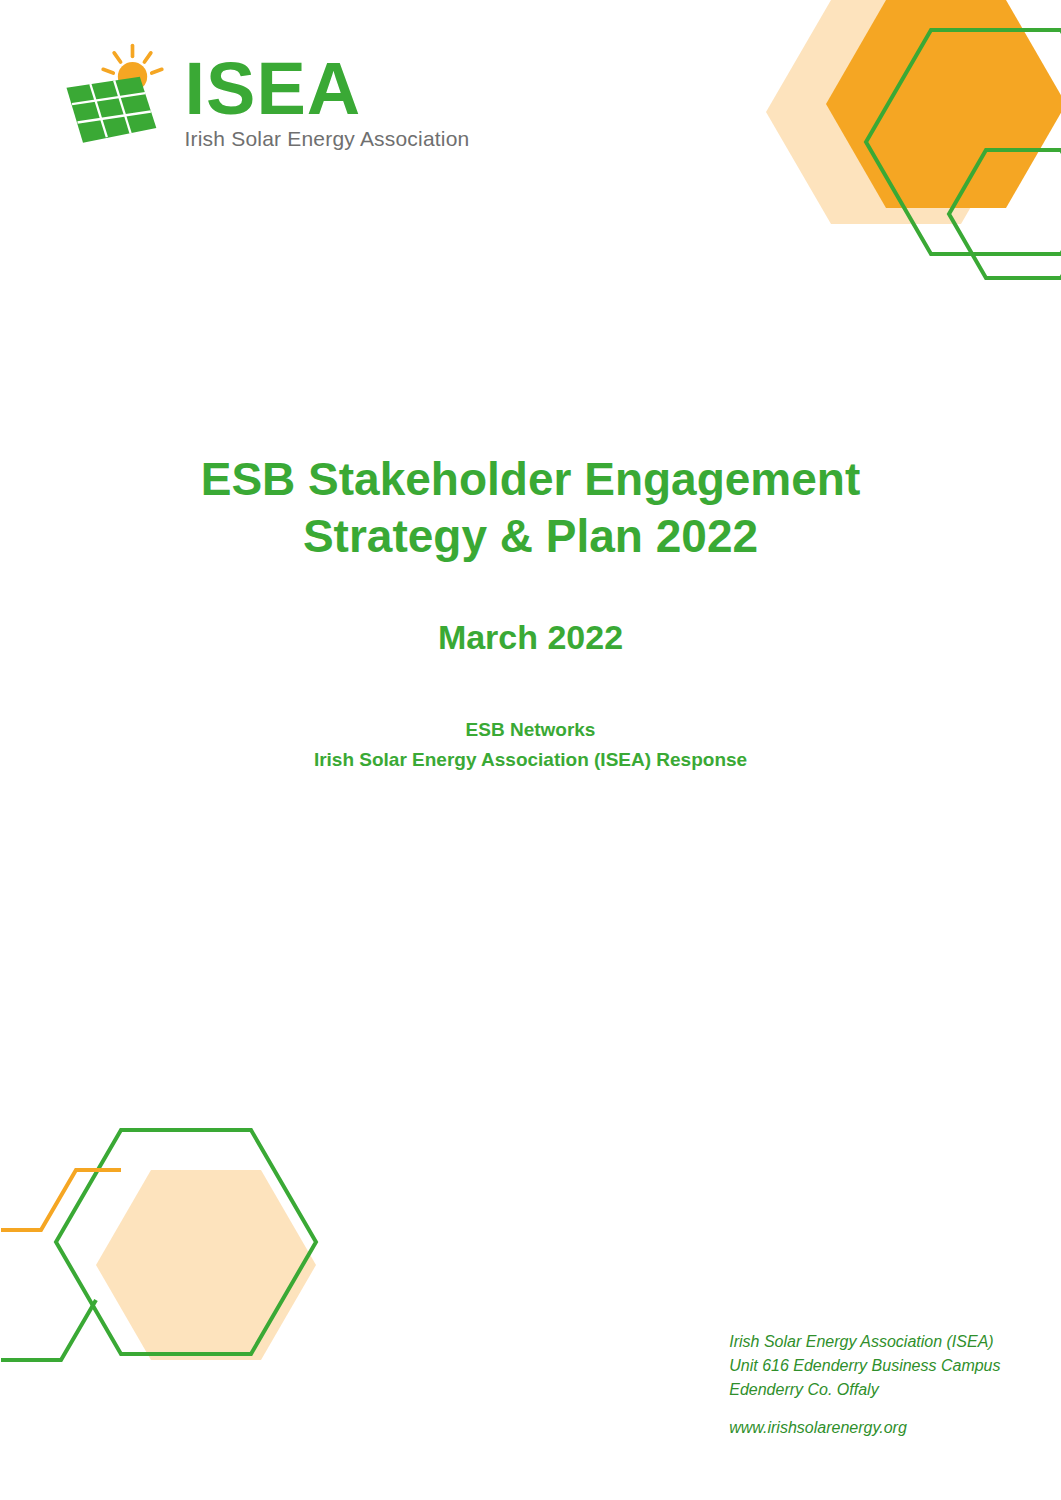ISEA Irish Solar Energy Association
ESB Stakeholder Engagement
Strategy & Plan 2022
March 2022
ESB Networks
Irish Solar Energy Association (ISEA) Response
Irish Solar Energy Association (ISEA)
Unit 616 Edenderry Business Campus
Edenderry Co. Offaly www.irishsolarenergy.org